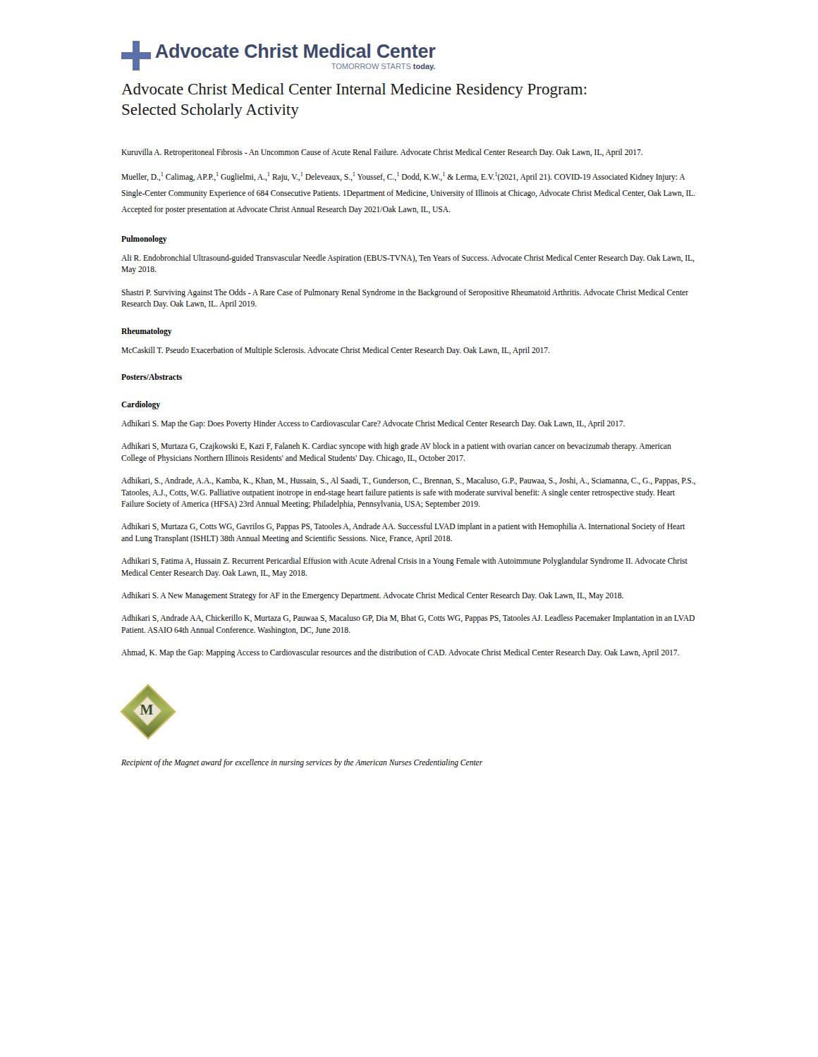Advocate Christ Medical Center
TOMORROW STARTS today.
Advocate Christ Medical Center Internal Medicine Residency Program:
Selected Scholarly Activity
Kuruvilla A. Retroperitoneal Fibrosis - An Uncommon Cause of Acute Renal Failure. Advocate Christ Medical Center Research Day. Oak Lawn, IL, April 2017.
Mueller, D.,1 Calimag, AP.P.,1 Guglielmi, A.,1 Raju, V.,1 Deleveaux, S.,1 Youssef, C.,1 Dodd, K.W.,1 & Lerma, E.V.1(2021, April 21). COVID-19 Associated Kidney Injury: A Single-Center Community Experience of 684 Consecutive Patients. 1Department of Medicine, University of Illinois at Chicago, Advocate Christ Medical Center, Oak Lawn, IL. Accepted for poster presentation at Advocate Christ Annual Research Day 2021/Oak Lawn, IL, USA.
Pulmonology
Ali R. Endobronchial Ultrasound-guided Transvascular Needle Aspiration (EBUS-TVNA), Ten Years of Success. Advocate Christ Medical Center Research Day. Oak Lawn, IL, May 2018.
Shastri P. Surviving Against The Odds - A Rare Case of Pulmonary Renal Syndrome in the Background of Seropositive Rheumatoid Arthritis. Advocate Christ Medical Center Research Day. Oak Lawn, IL. April 2019.
Rheumatology
McCaskill T. Pseudo Exacerbation of Multiple Sclerosis. Advocate Christ Medical Center Research Day. Oak Lawn, IL, April 2017.
Posters/Abstracts
Cardiology
Adhikari S. Map the Gap: Does Poverty Hinder Access to Cardiovascular Care? Advocate Christ Medical Center Research Day. Oak Lawn, IL, April 2017.
Adhikari S, Murtaza G, Czajkowski E, Kazi F, Falaneh K. Cardiac syncope with high grade AV block in a patient with ovarian cancer on bevacizumab therapy. American College of Physicians Northern Illinois Residents' and Medical Students' Day. Chicago, IL, October 2017.
Adhikari, S., Andrade, A.A., Kamba, K., Khan, M., Hussain, S., Al Saadi, T., Gunderson, C., Brennan, S., Macaluso, G.P., Pauwaa, S., Joshi, A., Sciamanna, C., G., Pappas, P.S., Tatooles, A.J., Cotts, W.G. Palliative outpatient inotrope in end-stage heart failure patients is safe with moderate survival benefit: A single center retrospective study. Heart Failure Society of America (HFSA) 23rd Annual Meeting; Philadelphia, Pennsylvania, USA; September 2019.
Adhikari S, Murtaza G, Cotts WG, Gavrilos G, Pappas PS, Tatooles A, Andrade AA. Successful LVAD implant in a patient with Hemophilia A. International Society of Heart and Lung Transplant (ISHLT) 38th Annual Meeting and Scientific Sessions. Nice, France, April 2018.
Adhikari S, Fatima A, Hussain Z. Recurrent Pericardial Effusion with Acute Adrenal Crisis in a Young Female with Autoimmune Polyglandular Syndrome II. Advocate Christ Medical Center Research Day. Oak Lawn, IL, May 2018.
Adhikari S. A New Management Strategy for AF in the Emergency Department. Advocate Christ Medical Center Research Day. Oak Lawn, IL, May 2018.
Adhikari S, Andrade AA, Chickerillo K, Murtaza G, Pauwaa S, Macaluso GP, Dia M, Bhat G, Cotts WG, Pappas PS, Tatooles AJ. Leadless Pacemaker Implantation in an LVAD Patient. ASAIO 64th Annual Conference. Washington, DC, June 2018.
Ahmad, K. Map the Gap: Mapping Access to Cardiovascular resources and the distribution of CAD. Advocate Christ Medical Center Research Day. Oak Lawn, April 2017.
M
Recipient of the Magnet award for excellence in nursing services by the American Nurses Credentialing Center